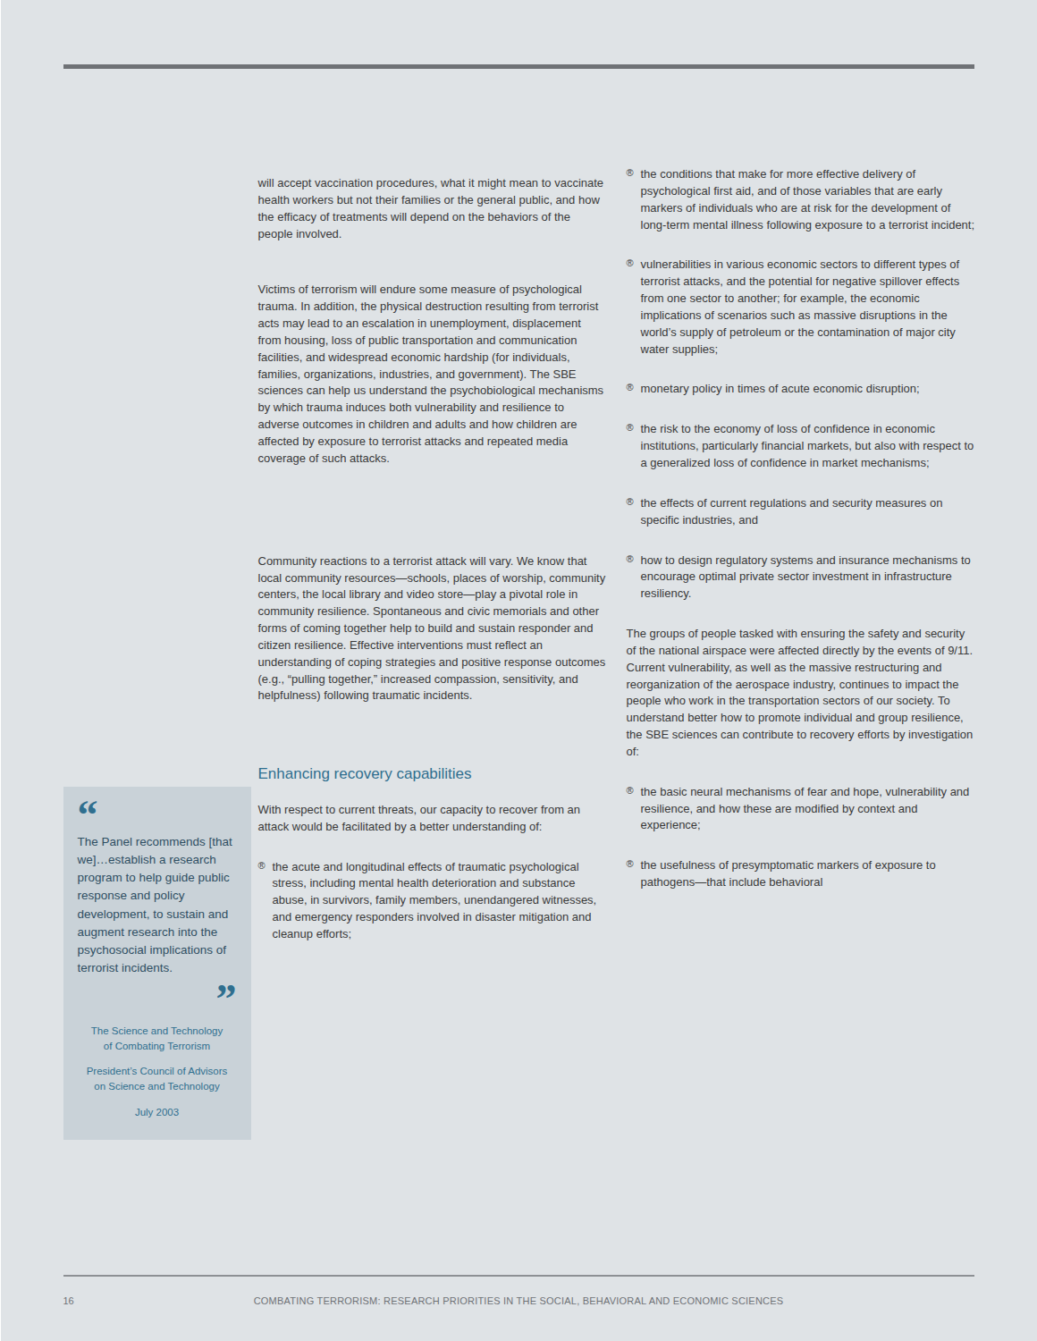will accept vaccination procedures, what it might mean to vaccinate health workers but not their families or the general public, and how the efficacy of treatments will depend on the behaviors of the people involved.
Victims of terrorism will endure some measure of psychological trauma. In addition, the physical destruction resulting from terrorist acts may lead to an escalation in unemployment, displacement from housing, loss of public transportation and communication facilities, and widespread economic hardship (for individuals, families, organizations, industries, and government). The SBE sciences can help us understand the psychobiological mechanisms by which trauma induces both vulnerability and resilience to adverse outcomes in children and adults and how children are affected by exposure to terrorist attacks and repeated media coverage of such attacks.
Community reactions to a terrorist attack will vary. We know that local community resources—schools, places of worship, community centers, the local library and video store—play a pivotal role in community resilience. Spontaneous and civic memorials and other forms of coming together help to build and sustain responder and citizen resilience. Effective interventions must reflect an understanding of coping strategies and positive response outcomes (e.g., “pulling together,” increased compassion, sensitivity, and helpfulness) following traumatic incidents.
Enhancing recovery capabilities
With respect to current threats, our capacity to recover from an attack would be facilitated by a better understanding of:
the acute and longitudinal effects of traumatic psychological stress, including mental health deterioration and substance abuse, in survivors, family members, unendangered witnesses, and emergency responders involved in disaster mitigation and cleanup efforts;
the conditions that make for more effective delivery of psychological first aid, and of those variables that are early markers of individuals who are at risk for the development of long-term mental illness following exposure to a terrorist incident;
vulnerabilities in various economic sectors to different types of terrorist attacks, and the potential for negative spillover effects from one sector to another; for example, the economic implications of scenarios such as massive disruptions in the world’s supply of petroleum or the contamination of major city water supplies;
monetary policy in times of acute economic disruption;
the risk to the economy of loss of confidence in economic institutions, particularly financial markets, but also with respect to a generalized loss of confidence in market mechanisms;
the effects of current regulations and security measures on specific industries, and
how to design regulatory systems and insurance mechanisms to encourage optimal private sector investment in infrastructure resiliency.
The groups of people tasked with ensuring the safety and security of the national airspace were affected directly by the events of 9/11. Current vulnerability, as well as the massive restructuring and reorganization of the aerospace industry, continues to impact the people who work in the transportation sectors of our society. To understand better how to promote individual and group resilience, the SBE sciences can contribute to recovery efforts by investigation of:
the basic neural mechanisms of fear and hope, vulnerability and resilience, and how these are modified by context and experience;
the usefulness of presymptomatic markers of exposure to pathogens—that include behavioral
“
The Panel recommends [that we]…establish a research program to help guide public response and policy development, to sustain and augment research into the psychosocial implications of terrorist incidents.
”
The Science and Technology
of Combating Terrorism President’s Council of Advisors
on Science and Technology July 2003
16
COMBATING TERRORISM: RESEARCH PRIORITIES IN THE SOCIAL, BEHAVIORAL AND ECONOMIC SCIENCES